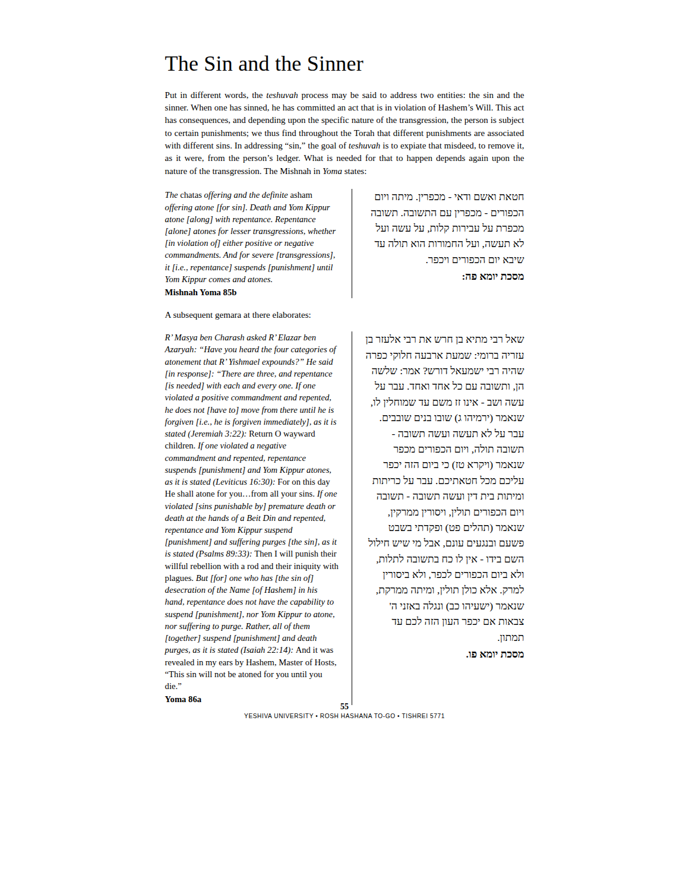The Sin and the Sinner
Put in different words, the teshuvah process may be said to address two entities: the sin and the sinner. When one has sinned, he has committed an act that is in violation of Hashem’s Will. This act has consequences, and depending upon the specific nature of the transgression, the person is subject to certain punishments; we thus find throughout the Torah that different punishments are associated with different sins. In addressing “sin,” the goal of teshuvah is to expiate that misdeed, to remove it, as it were, from the person’s ledger. What is needed for that to happen depends again upon the nature of the transgression. The Mishnah in Yoma states:
The chatas offering and the definite asham offering atone [for sin]. Death and Yom Kippur atone [along] with repentance. Repentance [alone] atones for lesser transgressions, whether [in violation of] either positive or negative commandments. And for severe [transgressions], it [i.e., repentance] suspends [punishment] until Yom Kippur comes and atones. Mishnah Yoma 85b
חטאת ואשם ודאי - מכפרין. מיתה ויום הכפורים - מכפרין עם התשובה. תשובה מכפרת על עבירות קלות, על עשה ועל לא תעשה, ועל החמורות הוא תולה עד שיבא יום הכפורים ויכפר. מסכת יומא פה:
A subsequent gemara at there elaborates:
R’ Masya ben Charash asked R’ Elazar ben Azaryah: “Have you heard the four categories of atonement that R’ Yishmael expounds?” He said [in response]: “There are three, and repentance [is needed] with each and every one. If one violated a positive commandment and repented, he does not [have to] move from there until he is forgiven [i.e., he is forgiven immediately], as it is stated (Jeremiah 3:22): Return O wayward children. If one violated a negative commandment and repented, repentance suspends [punishment] and Yom Kippur atones, as it is stated (Leviticus 16:30): For on this day He shall atone for you…from all your sins. If one violated [sins punishable by] premature death or death at the hands of a Beit Din and repented, repentance and Yom Kippur suspend [punishment] and suffering purges [the sin], as it is stated (Psalms 89:33): Then I will punish their willful rebellion with a rod and their iniquity with plagues. But [for] one who has [the sin of] desecration of the Name [of Hashem] in his hand, repentance does not have the capability to suspend [punishment], nor Yom Kippur to atone, nor suffering to purge. Rather, all of them [together] suspend [punishment] and death purges, as it is stated (Isaiah 22:14): And it was revealed in my ears by Hashem, Master of Hosts, “This sin will not be atoned for you until you die.” Yoma 86a
שאל רבי מתיא בן חרש את רבי אלעזר בן עזריה ברומי: שמעת ארבעה חלוקי כפרה שהיה רבי ישמעאל דורש? אמר: שלשה הן, ותשובה עם כל אחד ואחד. עבר על עשה ושב - אינו זז משם עד שמוחלין לו, שנאמר (ירמיהו ג) שובו בנים שובבים. עבר על לא תעשה ועשה תשובה - תשובה תולה, ויום הכפורים מכפר שנאמר (ויקרא טז) כי ביום הזה יכפר עליכם מכל חטאתיכם. עבר על כריתות ומיתות בית דין ועשה תשובה - תשובה ויום הכפורים תולין, ויסורין ממרקין, שנאמר (תהלים פט) ופקדתי בשבט פשעם ובנגעים עונם, אבל מי שיש חילול השם בידו - אין לו כח בתשובה לתלות, ולא ביום הכפורים לכפר, ולא ביסורין למרק. אלא כולן תולין, ומיתה ממרקת, שנאמר (ישעיהו כב) ונגלה באזני ה' צבאות אם יכפר העון הזה לכם עד תמתון. מסכת יומא פו.
55
YESHIVA UNIVERSITY • ROSH HASHANA TO-GO • TISHREI 5771